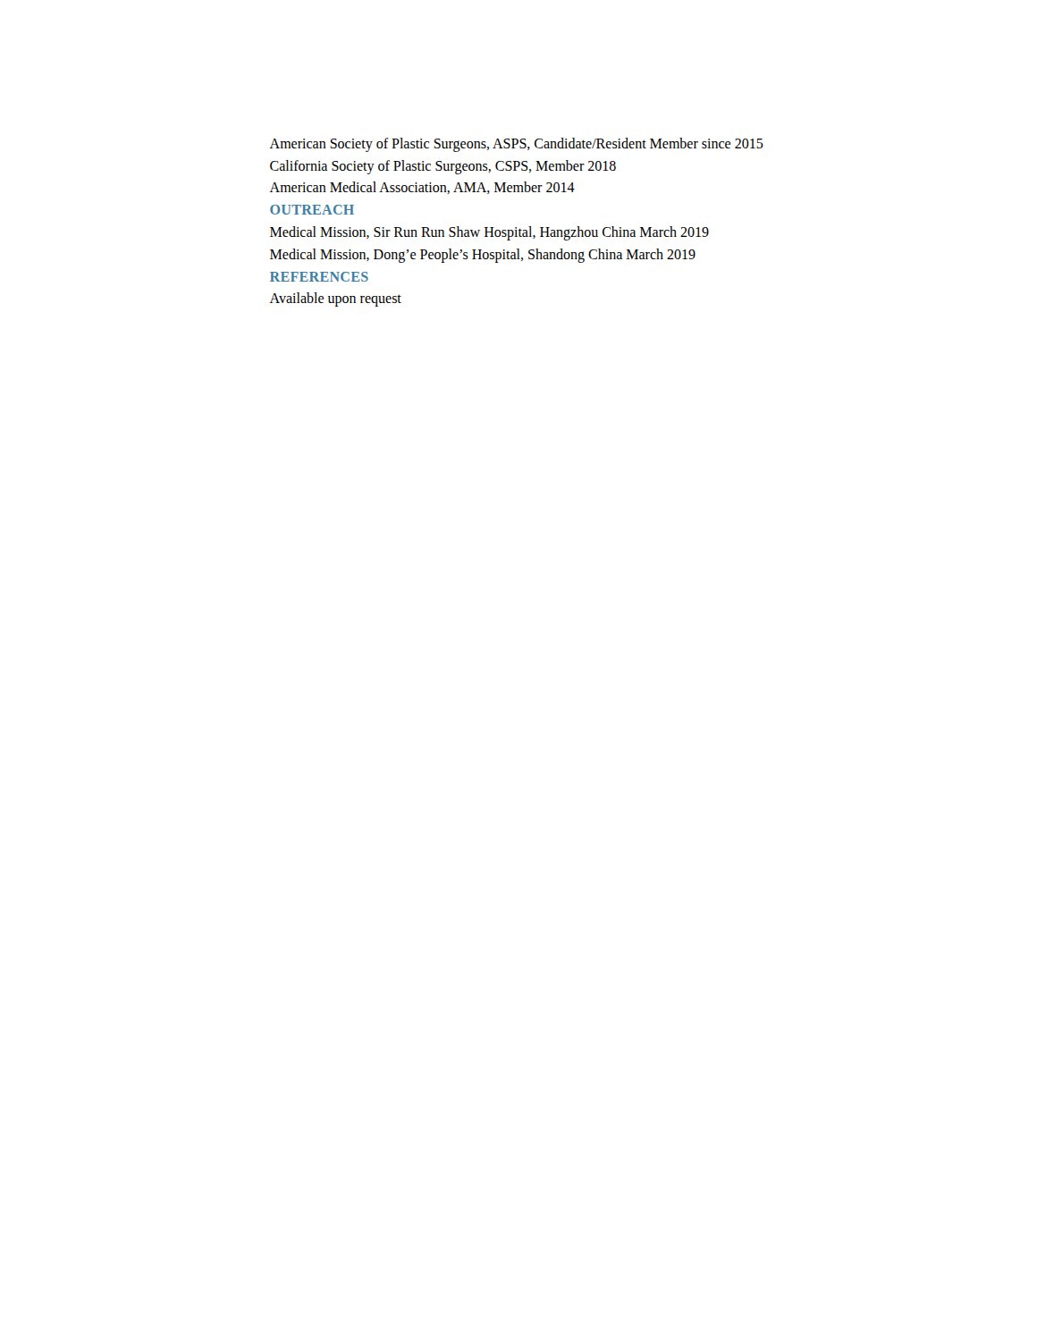American Society of Plastic Surgeons, ASPS, Candidate/Resident Member since 2015
California Society of Plastic Surgeons, CSPS, Member 2018
American Medical Association, AMA, Member 2014
OUTREACH
Medical Mission, Sir Run Run Shaw Hospital, Hangzhou China March 2019
Medical Mission, Dong’e People’s Hospital, Shandong China March 2019
REFERENCES
Available upon request